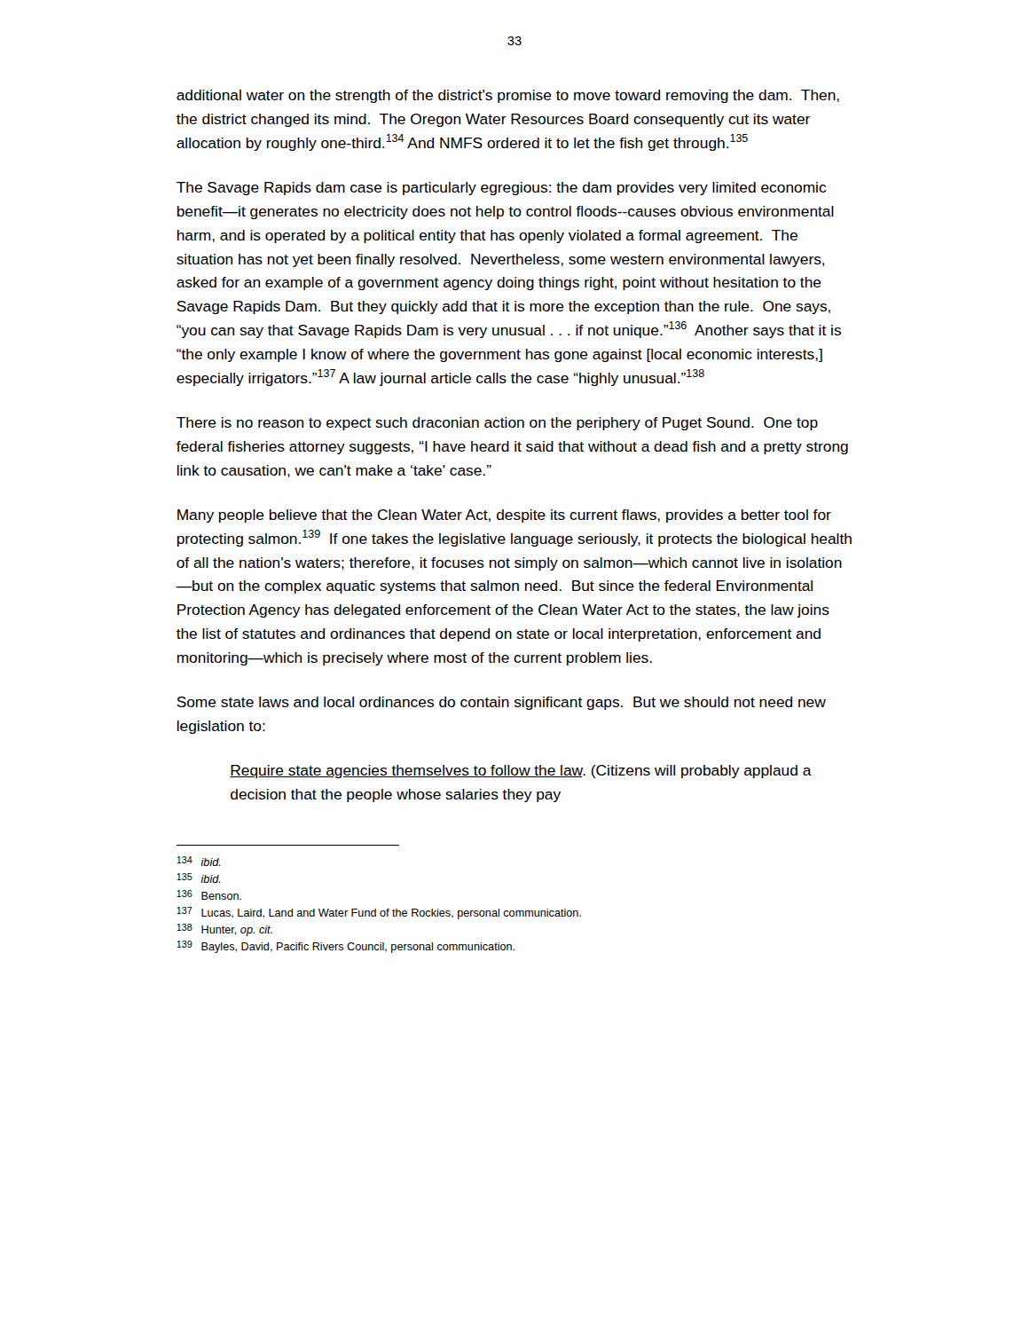33
additional water on the strength of the district's promise to move toward removing the dam. Then, the district changed its mind. The Oregon Water Resources Board consequently cut its water allocation by roughly one-third.134 And NMFS ordered it to let the fish get through.135
The Savage Rapids dam case is particularly egregious: the dam provides very limited economic benefit—it generates no electricity does not help to control floods--causes obvious environmental harm, and is operated by a political entity that has openly violated a formal agreement. The situation has not yet been finally resolved. Nevertheless, some western environmental lawyers, asked for an example of a government agency doing things right, point without hesitation to the Savage Rapids Dam. But they quickly add that it is more the exception than the rule. One says, “you can say that Savage Rapids Dam is very unusual . . . if not unique.”136 Another says that it is “the only example I know of where the government has gone against [local economic interests,] especially irrigators.”137 A law journal article calls the case “highly unusual.”138
There is no reason to expect such draconian action on the periphery of Puget Sound. One top federal fisheries attorney suggests, “I have heard it said that without a dead fish and a pretty strong link to causation, we can't make a ‘take' case.”
Many people believe that the Clean Water Act, despite its current flaws, provides a better tool for protecting salmon.139 If one takes the legislative language seriously, it protects the biological health of all the nation's waters; therefore, it focuses not simply on salmon—which cannot live in isolation—but on the complex aquatic systems that salmon need. But since the federal Environmental Protection Agency has delegated enforcement of the Clean Water Act to the states, the law joins the list of statutes and ordinances that depend on state or local interpretation, enforcement and monitoring—which is precisely where most of the current problem lies.
Some state laws and local ordinances do contain significant gaps. But we should not need new legislation to:
Require state agencies themselves to follow the law. (Citizens will probably applaud a decision that the people whose salaries they pay
134 ibid.
135 ibid.
136 Benson.
137 Lucas, Laird, Land and Water Fund of the Rockies, personal communication.
138 Hunter, op. cit.
139 Bayles, David, Pacific Rivers Council, personal communication.